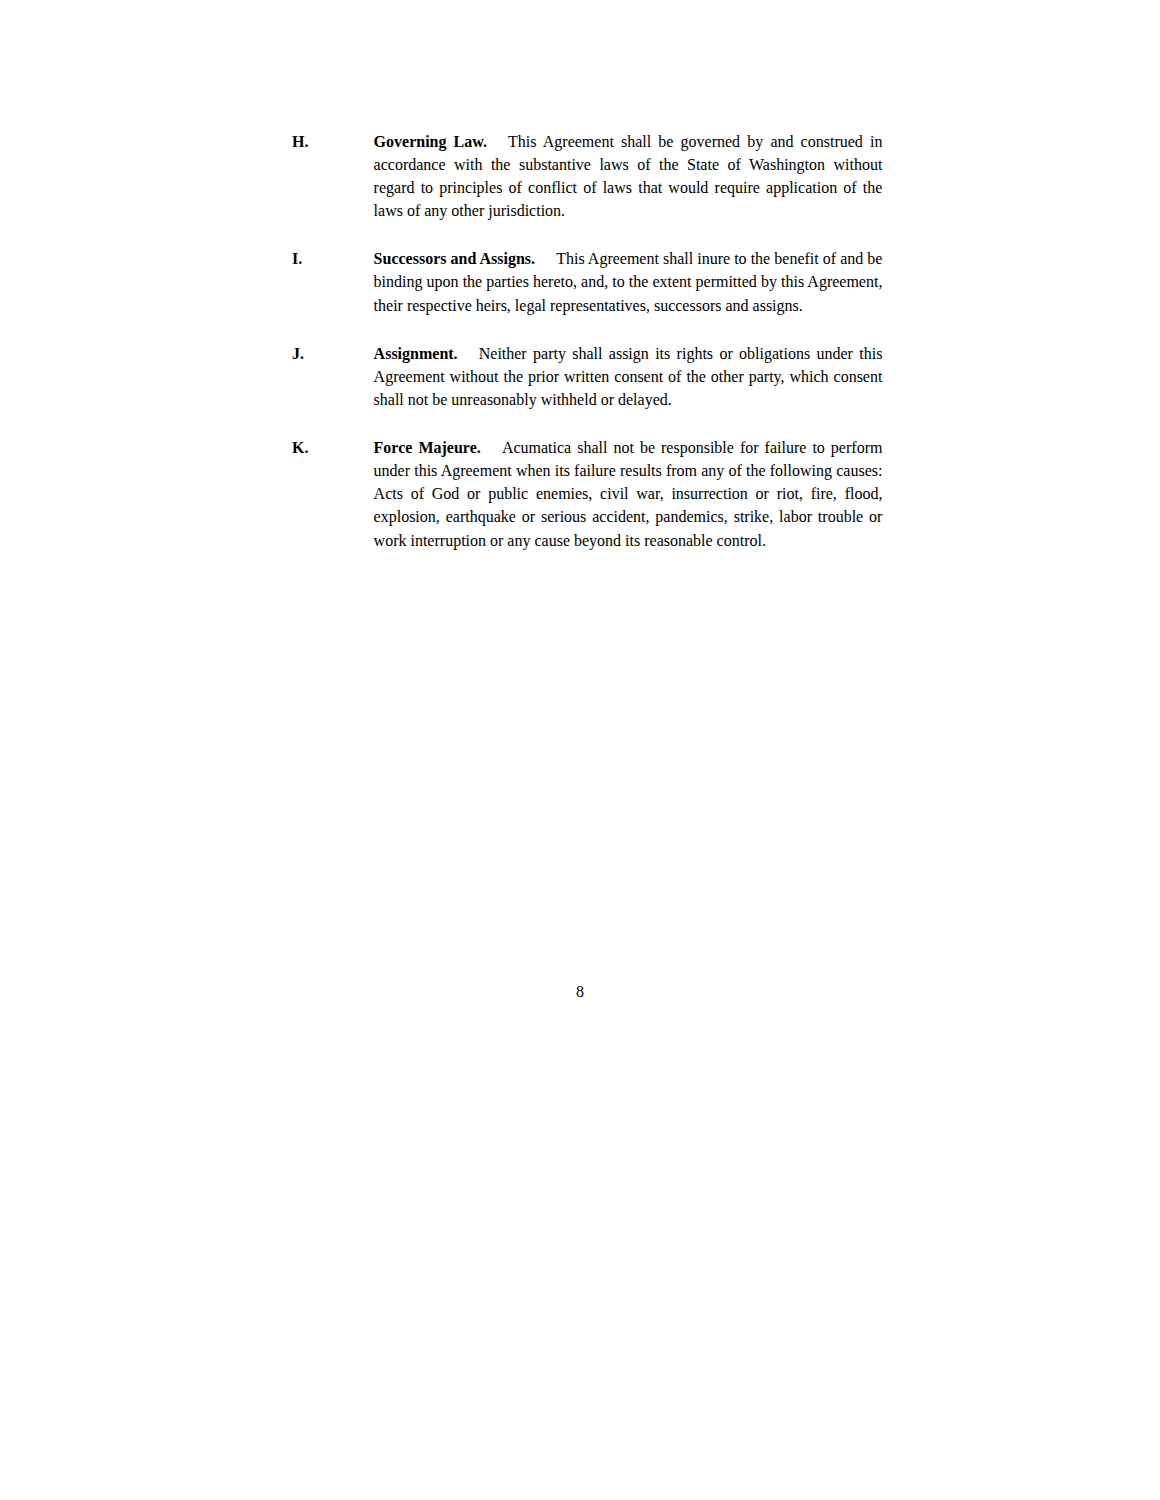H. Governing Law. This Agreement shall be governed by and construed in accordance with the substantive laws of the State of Washington without regard to principles of conflict of laws that would require application of the laws of any other jurisdiction.
I. Successors and Assigns. This Agreement shall inure to the benefit of and be binding upon the parties hereto, and, to the extent permitted by this Agreement, their respective heirs, legal representatives, successors and assigns.
J. Assignment. Neither party shall assign its rights or obligations under this Agreement without the prior written consent of the other party, which consent shall not be unreasonably withheld or delayed.
K. Force Majeure. Acumatica shall not be responsible for failure to perform under this Agreement when its failure results from any of the following causes: Acts of God or public enemies, civil war, insurrection or riot, fire, flood, explosion, earthquake or serious accident, pandemics, strike, labor trouble or work interruption or any cause beyond its reasonable control.
8